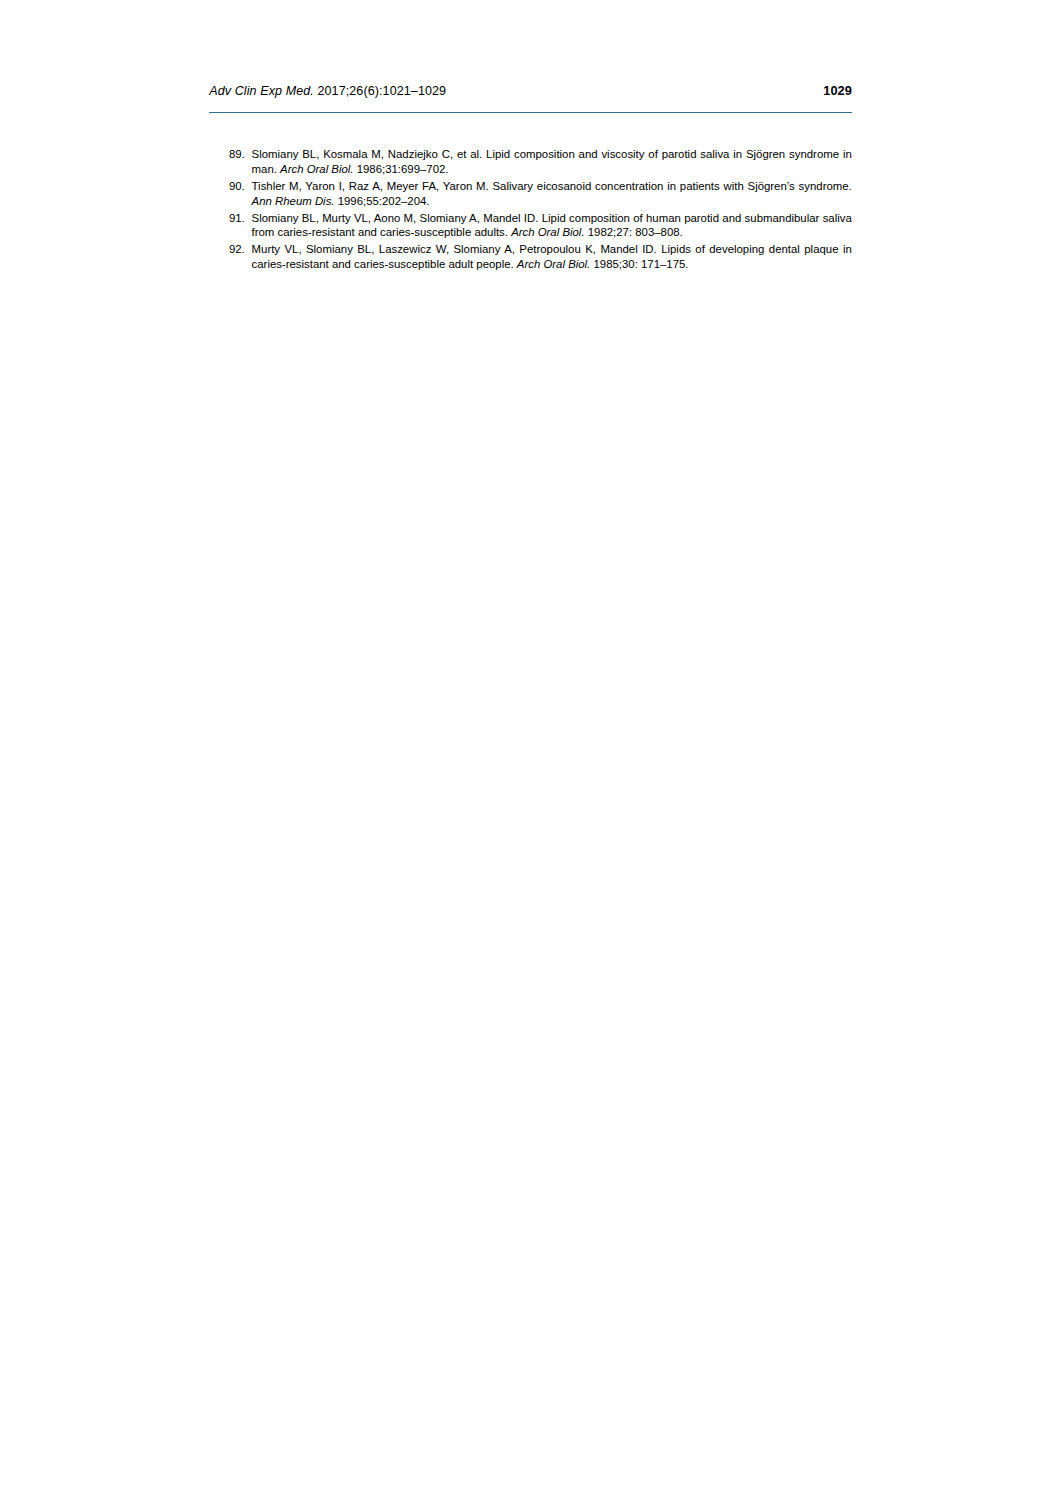Adv Clin Exp Med. 2017;26(6):1021–1029
1029
89. Slomiany BL, Kosmala M, Nadziejko C, et al. Lipid composition and viscosity of parotid saliva in Sjögren syndrome in man. Arch Oral Biol. 1986;31:699–702.
90. Tishler M, Yaron I, Raz A, Meyer FA, Yaron M. Salivary eicosanoid concentration in patients with Sjögren’s syndrome. Ann Rheum Dis. 1996;55:202–204.
91. Slomiany BL, Murty VL, Aono M, Slomiany A, Mandel ID. Lipid composition of human parotid and submandibular saliva from caries-resistant and caries-susceptible adults. Arch Oral Biol. 1982;27: 803–808.
92. Murty VL, Slomiany BL, Laszewicz W, Slomiany A, Petropoulou K, Mandel ID. Lipids of developing dental plaque in caries-resistant and caries-susceptible adult people. Arch Oral Biol. 1985;30: 171–175.